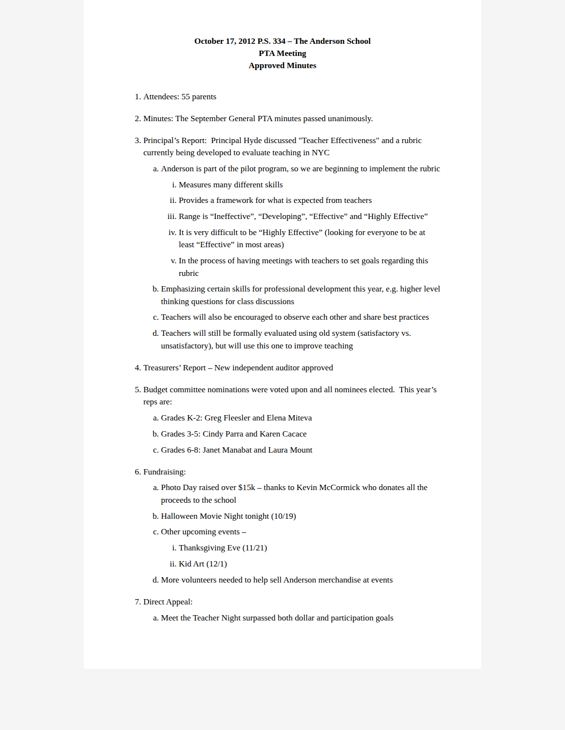October 17, 2012 P.S. 334 – The Anderson School
PTA Meeting
Approved Minutes
Attendees: 55 parents
Minutes: The September General PTA minutes passed unanimously.
Principal’s Report: Principal Hyde discussed "Teacher Effectiveness" and a rubric currently being developed to evaluate teaching in NYC
Anderson is part of the pilot program, so we are beginning to implement the rubric
Measures many different skills
Provides a framework for what is expected from teachers
Range is “Ineffective”, “Developing”, “Effective” and “Highly Effective”
It is very difficult to be “Highly Effective” (looking for everyone to be at least “Effective” in most areas)
In the process of having meetings with teachers to set goals regarding this rubric
Emphasizing certain skills for professional development this year, e.g. higher level thinking questions for class discussions
Teachers will also be encouraged to observe each other and share best practices
Teachers will still be formally evaluated using old system (satisfactory vs. unsatisfactory), but will use this one to improve teaching
Treasurers’ Report – New independent auditor approved
Budget committee nominations were voted upon and all nominees elected. This year’s reps are:
Grades K-2: Greg Fleesler and Elena Miteva
Grades 3-5: Cindy Parra and Karen Cacace
Grades 6-8: Janet Manabat and Laura Mount
Fundraising:
Photo Day raised over $15k – thanks to Kevin McCormick who donates all the proceeds to the school
Halloween Movie Night tonight (10/19)
Other upcoming events –
Thanksgiving Eve (11/21)
Kid Art (12/1)
More volunteers needed to help sell Anderson merchandise at events
Direct Appeal:
Meet the Teacher Night surpassed both dollar and participation goals